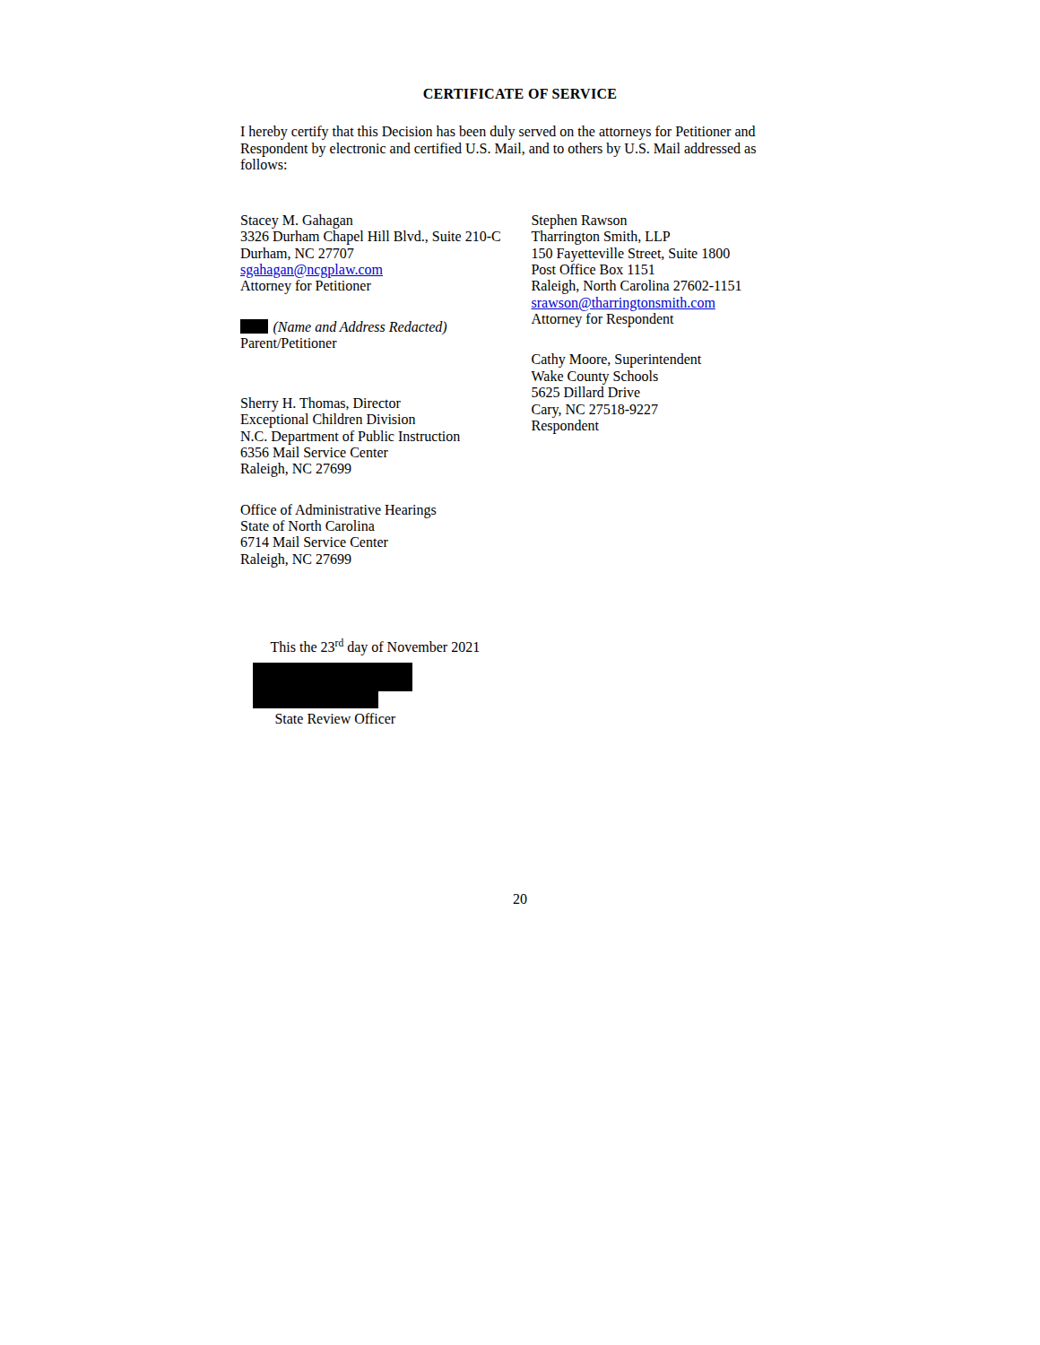Certificate of Service
I hereby certify that this Decision has been duly served on the attorneys for Petitioner and Respondent by electronic and certified U.S. Mail, and to others by U.S. Mail addressed as follows:
| Stacey M. Gahagan 3326 Durham Chapel Hill Blvd., Suite 210-C Durham, NC 27707 sgahagan@ncgplaw.com Attorney for Petitioner (Name and Address Redacted) Parent/Petitioner Sherry H. Thomas, Director Exceptional Children Division N.C. Department of Public Instruction 6356 Mail Service Center Raleigh, NC 27699 Office of Administrative Hearings State of North Carolina 6714 Mail Service Center Raleigh, NC 27699 | | Stephen Rawson Tharrington Smith, LLP 150 Fayetteville Street, Suite 1800 Post Office Box 1151 Raleigh, North Carolina 27602-1151 srawson@tharringtonsmith.com Attorney for Respondent Cathy Moore, Superintendent Wake County Schools 5625 Dillard Drive Cary, NC 27518-9227 Respondent |
This the 23rd day of November 2021
State Review Officer
20